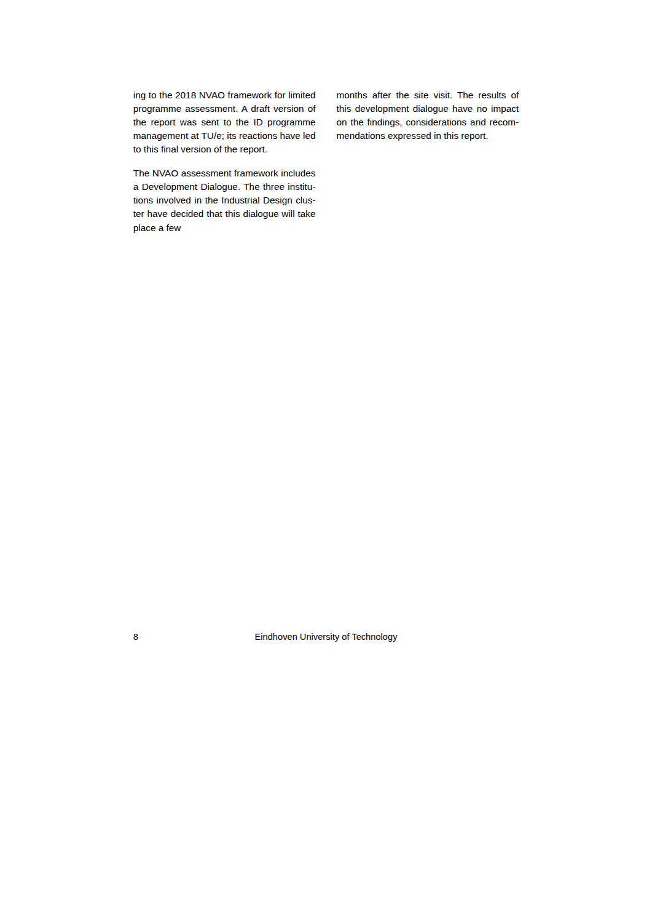ing to the 2018 NVAO framework for limited programme assessment. A draft version of the report was sent to the ID programme management at TU/e; its reactions have led to this final version of the report.
The NVAO assessment framework includes a Development Dialogue. The three institutions involved in the Industrial Design cluster have decided that this dialogue will take place a few
months after the site visit. The results of this development dialogue have no impact on the findings, considerations and recommendations expressed in this report.
8
Eindhoven University of Technology